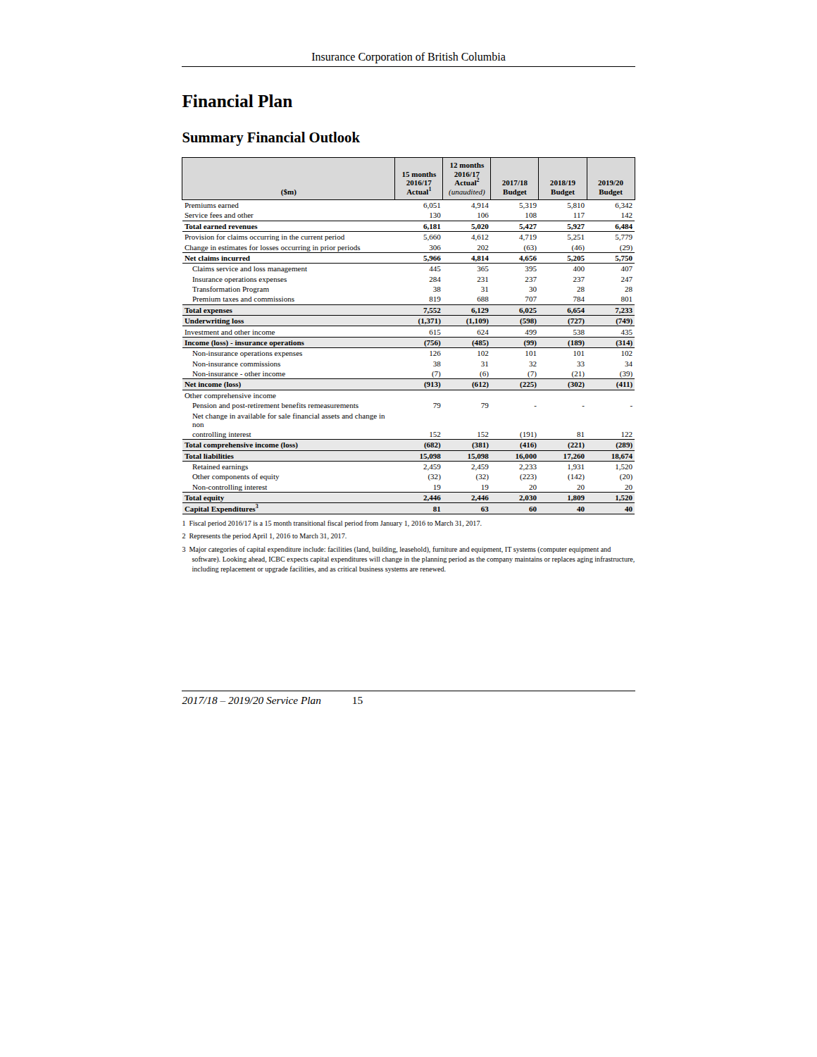Insurance Corporation of British Columbia
Financial Plan
Summary Financial Outlook
| ($m) | 15 months 2016/17 Actual 1 | 12 months 2016/17 Actual 2 (unaudited) | 2017/18 Budget | 2018/19 Budget | 2019/20 Budget |
| --- | --- | --- | --- | --- | --- |
| Premiums earned | 6,051 | 4,914 | 5,319 | 5,810 | 6,342 |
| Service fees and other | 130 | 106 | 108 | 117 | 142 |
| Total earned revenues | 6,181 | 5,020 | 5,427 | 5,927 | 6,484 |
| Provision for claims occurring in the current period | 5,660 | 4,612 | 4,719 | 5,251 | 5,779 |
| Change in estimates for losses occurring in prior periods | 306 | 202 | (63) | (46) | (29) |
| Net claims incurred | 5,966 | 4,814 | 4,656 | 5,205 | 5,750 |
| Claims service and loss management | 445 | 365 | 395 | 400 | 407 |
| Insurance operations expenses | 284 | 231 | 237 | 237 | 247 |
| Transformation Program | 38 | 31 | 30 | 28 | 28 |
| Premium taxes and commissions | 819 | 688 | 707 | 784 | 801 |
| Total expenses | 7,552 | 6,129 | 6,025 | 6,654 | 7,233 |
| Underwriting loss | (1,371) | (1,109) | (598) | (727) | (749) |
| Investment and other income | 615 | 624 | 499 | 538 | 435 |
| Income (loss) - insurance operations | (756) | (485) | (99) | (189) | (314) |
| Non-insurance operations expenses | 126 | 102 | 101 | 101 | 102 |
| Non-insurance commissions | 38 | 31 | 32 | 33 | 34 |
| Non-insurance - other income | (7) | (6) | (7) | (21) | (39) |
| Net income (loss) | (913) | (612) | (225) | (302) | (411) |
| Other comprehensive income | | | | | |
| Pension and post-retirement benefits remeasurements | 79 | 79 | - | - | - |
| Net change in available for sale financial assets and change in non | | | | | |
| controlling interest | 152 | 152 | (191) | 81 | 122 |
| Total comprehensive income (loss) | (682) | (381) | (416) | (221) | (289) |
| Total liabilities | 15,098 | 15,098 | 16,000 | 17,260 | 18,674 |
| Retained earnings | 2,459 | 2,459 | 2,233 | 1,931 | 1,520 |
| Other components of equity | (32) | (32) | (223) | (142) | (20) |
| Non-controlling interest | 19 | 19 | 20 | 20 | 20 |
| Total equity | 2,446 | 2,446 | 2,030 | 1,809 | 1,520 |
| Capital Expenditures 3 | 81 | 63 | 60 | 40 | 40 |
1 Fiscal period 2016/17 is a 15 month transitional fiscal period from January 1, 2016 to March 31, 2017.
2 Represents the period April 1, 2016 to March 31, 2017.
3 Major categories of capital expenditure include: facilities (land, building, leasehold), furniture and equipment, IT systems (computer equipment and software). Looking ahead, ICBC expects capital expenditures will change in the planning period as the company maintains or replaces aging infrastructure, including replacement or upgrade facilities, and as critical business systems are renewed.
2017/18 – 2019/20 Service Plan 15